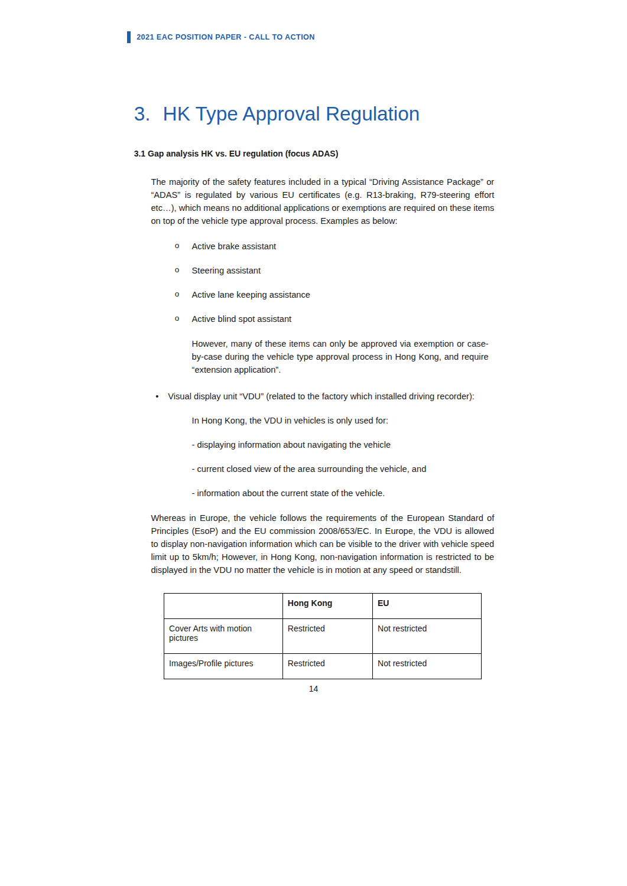2021 EAC POSITION PAPER - CALL TO ACTION
3. HK Type Approval Regulation
3.1 Gap analysis HK vs. EU regulation (focus ADAS)
The majority of the safety features included in a typical “Driving Assistance Package” or “ADAS” is regulated by various EU certificates (e.g. R13-braking, R79-steering effort etc…), which means no additional applications or exemptions are required on these items on top of the vehicle type approval process. Examples as below:
Active brake assistant
Steering assistant
Active lane keeping assistance
Active blind spot assistant
However, many of these items can only be approved via exemption or case-by-case during the vehicle type approval process in Hong Kong, and require “extension application”.
Visual display unit “VDU” (related to the factory which installed driving recorder):
In Hong Kong, the VDU in vehicles is only used for:
- displaying information about navigating the vehicle
- current closed view of the area surrounding the vehicle, and
- information about the current state of the vehicle.
Whereas in Europe, the vehicle follows the requirements of the European Standard of Principles (EsoP) and the EU commission 2008/653/EC. In Europe, the VDU is allowed to display non-navigation information which can be visible to the driver with vehicle speed limit up to 5km/h; However, in Hong Kong, non-navigation information is restricted to be displayed in the VDU no matter the vehicle is in motion at any speed or standstill.
| | Hong Kong | EU |
| --- | --- | --- |
| Cover Arts with motion pictures | Restricted | Not restricted |
| Images/Profile pictures | Restricted | Not restricted |
14